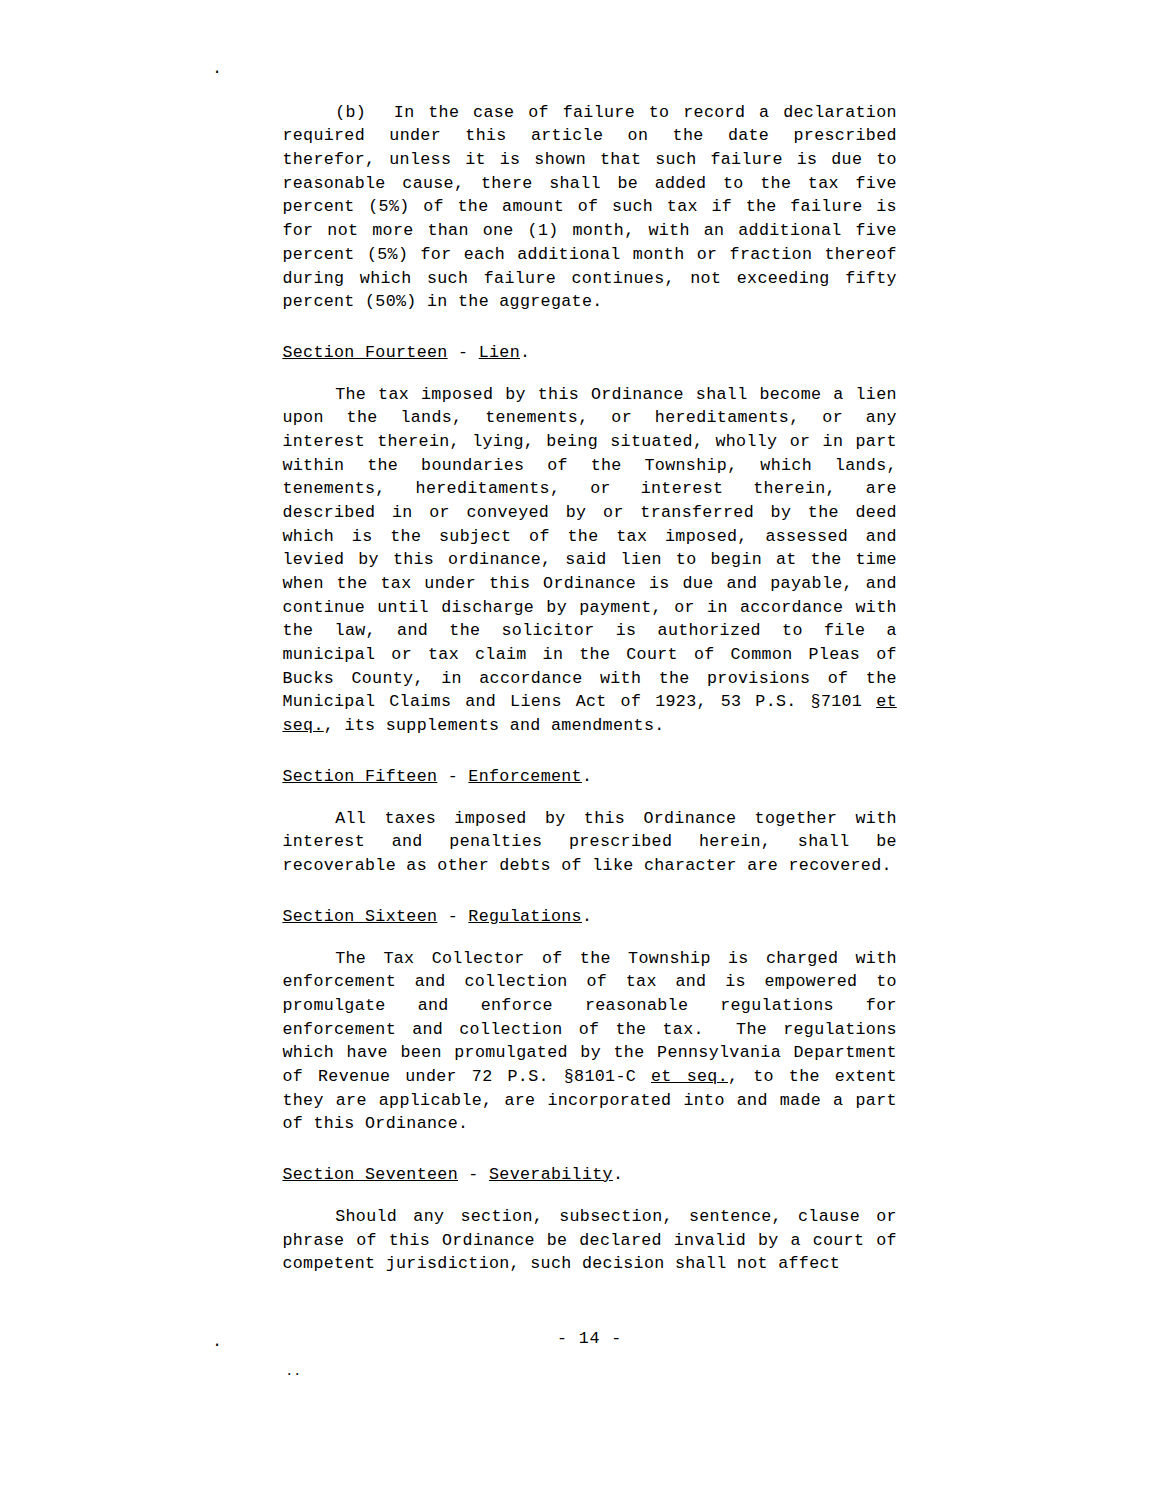. .
(b) In the case of failure to record a declaration required under this article on the date prescribed therefor, unless it is shown that such failure is due to reasonable cause, there shall be added to the tax five percent (5%) of the amount of such tax if the failure is for not more than one (1) month, with an additional five percent (5%) for each additional month or fraction thereof during which such failure continues, not exceeding fifty percent (50%) in the aggregate.
Section Fourteen - Lien.
The tax imposed by this Ordinance shall become a lien upon the lands, tenements, or hereditaments, or any interest therein, lying, being situated, wholly or in part within the boundaries of the Township, which lands, tenements, hereditaments, or interest therein, are described in or conveyed by or transferred by the deed which is the subject of the tax imposed, assessed and levied by this ordinance, said lien to begin at the time when the tax under this Ordinance is due and payable, and continue until discharge by payment, or in accordance with the law, and the solicitor is authorized to file a municipal or tax claim in the Court of Common Pleas of Bucks County, in accordance with the provisions of the Municipal Claims and Liens Act of 1923, 53 P.S. §7101 et seq., its supplements and amendments.
Section Fifteen - Enforcement.
All taxes imposed by this Ordinance together with interest and penalties prescribed herein, shall be recoverable as other debts of like character are recovered.
Section Sixteen - Regulations.
The Tax Collector of the Township is charged with enforcement and collection of tax and is empowered to promulgate and enforce reasonable regulations for enforcement and collection of the tax. The regulations which have been promulgated by the Pennsylvania Department of Revenue under 72 P.S. §8101-C et seq., to the extent they are applicable, are incorporated into and made a part of this Ordinance.
Section Seventeen - Severability.
Should any section, subsection, sentence, clause or phrase of this Ordinance be declared invalid by a court of competent jurisdiction, such decision shall not affect
- 14 -
..